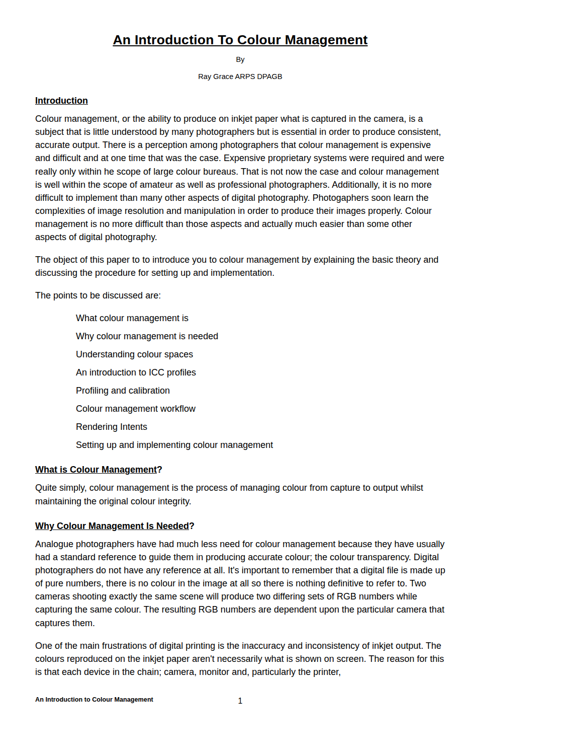An Introduction To Colour Management
By
Ray Grace ARPS DPAGB
Introduction
Colour management, or the ability to produce on inkjet paper what is captured in the camera, is a subject that is little understood by many photographers but is essential in order to produce consistent, accurate output. There is a perception among photographers that colour management is expensive and difficult and at one time that was the case. Expensive proprietary systems were required and were really only within he scope of large colour bureaus. That is not now the case and colour management is well within the scope of amateur as well as professional photographers. Additionally, it is no more difficult to implement than many other aspects of digital photography. Photogaphers soon learn the complexities of image resolution and manipulation in order to produce their images properly. Colour management is no more difficult than those aspects and actually much easier than some other aspects of digital photography.
The object of this paper to to introduce you to colour management by explaining the basic theory and discussing the procedure for setting up and implementation.
The points to be discussed are:
What colour management is
Why colour management is needed
Understanding colour spaces
An introduction to ICC profiles
Profiling and calibration
Colour management workflow
Rendering Intents
Setting up and implementing colour management
What is Colour Management?
Quite simply, colour management is the process of managing colour from capture to output whilst maintaining the original colour integrity.
Why Colour Management Is Needed?
Analogue photographers have had much less need for colour management because they have usually had a standard reference to guide them in producing accurate colour; the colour transparency. Digital photographers do not have any reference at all. It's important to remember that a digital file is made up of pure numbers, there is no colour in the image at all so there is nothing definitive to refer to. Two cameras shooting exactly the same scene will produce two differing sets of RGB numbers while capturing the same colour. The resulting RGB numbers are dependent upon the particular camera that captures them.
One of the main frustrations of digital printing is the inaccuracy and inconsistency of inkjet output. The colours reproduced on the inkjet paper aren't necessarily what is shown on screen. The reason for this is that each device in the chain; camera, monitor and, particularly the printer,
An Introduction to Colour Management 1